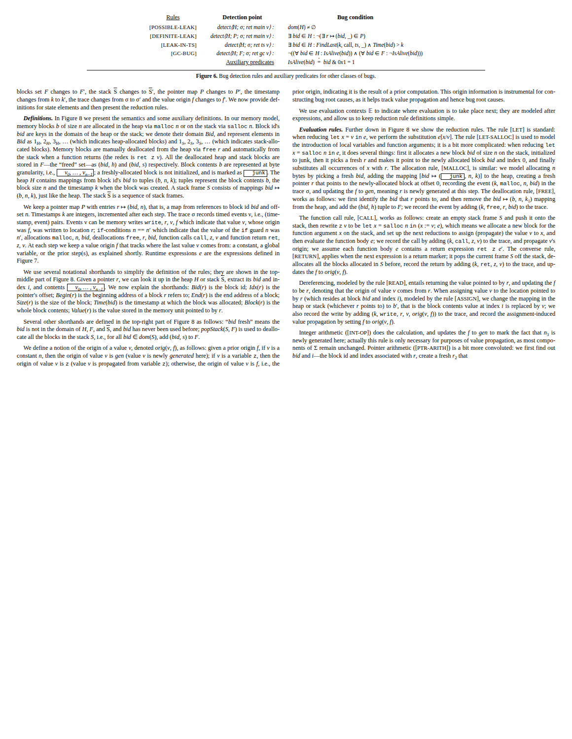| Rules | Detection point | Bug condition |
| --- | --- | --- |
| [POSSIBLE-LEAK] | detect⟨H; σ; ret main v ⟩ : | dom ( H ) ≠ ∅ |
| [DEFINITE-LEAK] | detect⟨H; P; σ; ret main v ⟩ : | ∃ bid ∈ H : ¬(∃ r ↦ ( bid , _) ∈ P ) |
| [LEAK-IN-TS] | detect⟨H; σ; ret ts v ⟩ : | ∃ bid ∈ H : FindLast ( k , call, ts , _) ∧ Time ( bid ) > k |
| [GC-BUG] | detect⟨H; F; σ; ret gc v ⟩ : | ¬((∀ bid ∈ H : IsAlive ( bid )) ∧ (∀ bid ∈ F : ¬ IsAlive ( bid ))) |
| Auxiliary predicates | IsAlive ( bid ) = bid & 0 x 1 = 1 |
Figure 6. Bug detection rules and auxiliary predicates for other classes of bugs.
blocks set F changes to F′, the stack S changes to S′, the pointer map P changes to P′, the timestamp changes from k to k′, the trace changes from σ to σ′ and the value origin f changes to f′. We now provide definitions for state elements and then present the reduction rules.
Definitions. In Figure 8 we present the semantics and some auxiliary definitions. In our memory model, memory blocks b of size n are allocated in the heap via malloc n or on the stack via salloc n. Block id's bid are keys in the domain of the heap or the stack; we denote their domain Bid, and represent elements in Bid as 1H, 2H, 3H, … (which indicates heap-allocated blocks) and 1S, 2S, 3S, … (which indicates stack-allocated blocks). Memory blocks are manually deallocated from the heap via free r and automatically from the stack when a function returns (the redex is ret z v). All the deallocated heap and stack blocks are stored in F—the “freed” set—as (bid, h) and (bid, s) respectively. Block contents b are represented at byte granularity, i.e., v0, … , vn−1; a freshly-allocated block is not initialized, and is marked as junk. The heap H contains mappings from block id's bid to tuples (b, n, k); tuples represent the block contents b, the block size n and the timestamp k when the block was created. A stack frame S consists of mappings bid ↦ (b, n, k), just like the heap. The stack S is a sequence of stack frames.
We keep a pointer map P with entries r ↦ (bid, n), that is, a map from references to block id bid and offset n. Timestamps k are integers, incremented after each step. The trace σ records timed events ν, i.e., (timestamp, event) pairs. Events ν can be memory writes write, r, v, f which indicate that value v, whose origin was f, was written to location r; if-conditions n == n′ which indicate that the value of the if guard n was n′, allocations malloc, n, bid, deallocations free, r, bid, function calls call, z, v and function return ret, z, v. At each step we keep a value origin f that tracks where the last value v comes from: a constant, a global variable, or the prior step(s), as explained shortly. Runtime expressions e are the expressions defined in Figure 7.
We use several notational shorthands to simplify the definition of the rules; they are shown in the top-middle part of Figure 8. Given a pointer r, we can look it up in the heap H or stack S, extract its bid and index i, and contents v0, … , vn−1. We now explain the shorthands: Bid(r) is the block id; Idx(r) is the pointer's offset; Begin(r) is the beginning address of a block r refers to; End(r) is the end address of a block; Size(r) is the size of the block; Time(bid) is the timestamp at which the block was allocated; Block(r) is the whole block contents; Value(r) is the value stored in the memory unit pointed to by r.
Several other shorthands are defined in the top-right part of Figure 8 as follows: “bid fresh” means the bid is not in the domain of H, F, and S, and bid has never been used before; popStack(S, F) is used to deallocate all the blocks in the stack S, i.e., for all bid ∈ dom(S), add (bid, s) to F.
We define a notion of the origin of a value v, denoted orig(v, f), as follows: given a prior origin f, if v is a constant n, then the origin of value v is gen (value v is newly generated here); if v is a variable z, then the origin of value v is z (value v is propagated from variable z); otherwise, the origin of value v is f, i.e., the prior origin, indicating it is the result of a prior computation. This origin information is instrumental for constructing bug root causes, as it helps track value propagation and hence bug root causes.
We use evaluation contexts 𝔼 to indicate where evaluation is to take place next; they are modeled after expressions, and allow us to keep reduction rule definitions simple.
Evaluation rules. Further down in Figure 8 we show the reduction rules. The rule [LET] is standard: when reducing let x = v in e, we perform the substitution e[x/v]. The rule [LET-SALLOC] is used to model the introduction of local variables and function arguments; it is a bit more complicated: when reducing let x = salloc n in e, it does several things: first it allocates a new block bid of size n on the stack, initialized to junk, then it picks a fresh r and makes it point to the newly allocated block bid and index 0, and finally substitutes all occurrences of x with r. The allocation rule, [MALLOC], is similar: we model allocating n bytes by picking a fresh bid, adding the mapping [bid ↦ (junk, n, k)] to the heap, creating a fresh pointer r that points to the newly-allocated block at offset 0, recording the event (k, malloc, n, bid) in the trace σ, and updating the f to gen, meaning r is newly generated at this step. The deallocation rule, [FREE], works as follows: we first identify the bid that r points to, and then remove the bid ↦ (b, n, k1) mapping from the heap, and add the (bid, h) tuple to F; we record the event by adding (k, free, r, bid) to the trace.
The function call rule, [CALL], works as follows: create an empty stack frame S and push it onto the stack, then rewrite z v to be let x = salloc n in (x := v; e), which means we allocate a new block for the function argument x on the stack, and set up the next reductions to assign (propagate) the value v to x, and then evaluate the function body e; we record the call by adding (k, call, z, v) to the trace, and propagate v's origin; we assume each function body e contains a return expression ret z e′. The converse rule, [RETURN], applies when the next expression is a return marker; it pops the current frame S off the stack, deallocates all the blocks allocated in S before, record the return by adding (k, ret, z, v) to the trace, and updates the f to orig(v, f).
Dereferencing, modeled by the rule [READ], entails returning the value pointed to by r, and updating the f to be r, denoting that the origin of value v comes from r. When assigning value v to the location pointed to by r (which resides at block bid and index i), modeled by the rule [ASSIGN], we change the mapping in the heap or stack (whichever r points to) to b′, that is the block contents value at index i is replaced by v; we also record the write by adding (k, write, r, v, orig(v, f)) to the trace, and record the assignment-induced value propagation by setting f to orig(v, f).
Integer arithmetic ([INT-OP]) does the calculation, and updates the f to gen to mark the fact that n3 is newly generated here; actually this rule is only necessary for purposes of value propagation, as most components of Σ remain unchanged. Pointer arithmetic ([PTR-ARITH]) is a bit more convoluted: we first find out bid and i—the block id and index associated with r, create a fresh r2 that